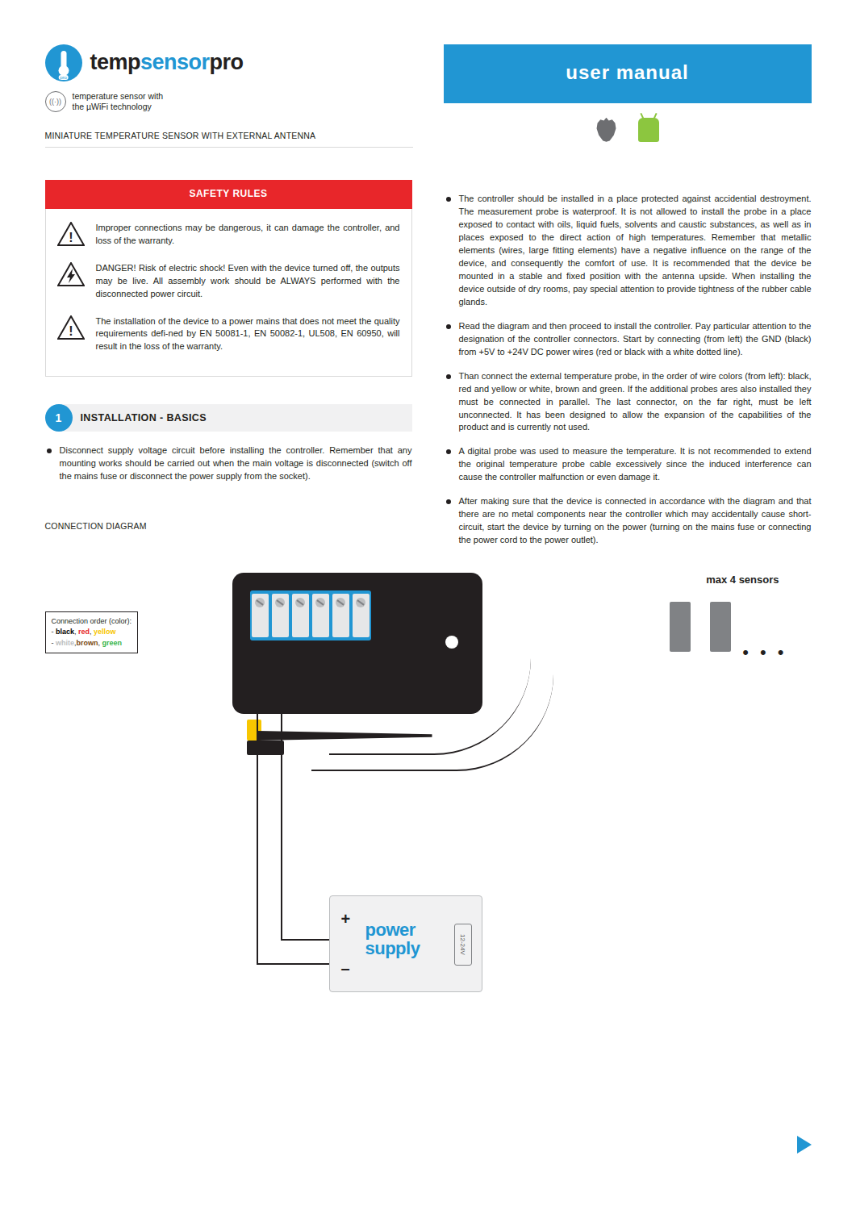pro
temp sensor pro
((·))
temperature sensor with
the µWiFi technology
MINIATURE TEMPERATURE SENSOR WITH EXTERNAL ANTENNA
user manual
SAFETY RULES
!
Improper connections may be dangerous, it can damage the controller, and loss of the warranty.
DANGER! Risk of electric shock! Even with the device turned off, the outputs may be live. All assembly work should be ALWAYS performed with the disconnected power circuit.
!
The installation of the device to a power mains that does not meet the quality requirements defi-ned by EN 50081-1, EN 50082-1, UL508, EN 60950, will result in the loss of the warranty.
1
INSTALLATION - BASICS
Disconnect supply voltage circuit before installing the controller. Remember that any mounting works should be carried out when the main voltage is disconnected (switch off the mains fuse or disconnect the power supply from the socket).
CONNECTION DIAGRAM
The controller should be installed in a place protected against accidential destroyment. The measurement probe is waterproof. It is not allowed to install the probe in a place exposed to contact with oils, liquid fuels, solvents and caustic substances, as well as in places exposed to the direct action of high temperatures. Remember that metallic elements (wires, large fitting elements) have a negative influence on the range of the device, and consequently the comfort of use. It is recommended that the device be mounted in a stable and fixed position with the antenna upside. When installing the device outside of dry rooms, pay special attention to provide tightness of the rubber cable glands.
Read the diagram and then proceed to install the controller. Pay particular attention to the designation of the controller connectors. Start by connecting (from left) the GND (black) from +5V to +24V DC power wires (red or black with a white dotted line).
Than connect the external temperature probe, in the order of wire colors (from left): black, red and yellow or white, brown and green. If the additional probes ares also installed they must be connected in parallel. The last connector, on the far right, must be left unconnected. It has been designed to allow the expansion of the capabilities of the product and is currently not used.
A digital probe was used to measure the temperature. It is not recommended to extend the original temperature probe cable excessively since the induced interference can cause the controller malfunction or even damage it.
After making sure that the device is connected in accordance with the diagram and that there are no metal components near the controller which may accidentally cause short-circuit, start the device by turning on the power (turning on the mains fuse or connecting the power cord to the power outlet).
Connection order (color):
- black, red, yellow
- white,brown, green
max 4 sensors
• • •
+
–
power
supply
12-24V